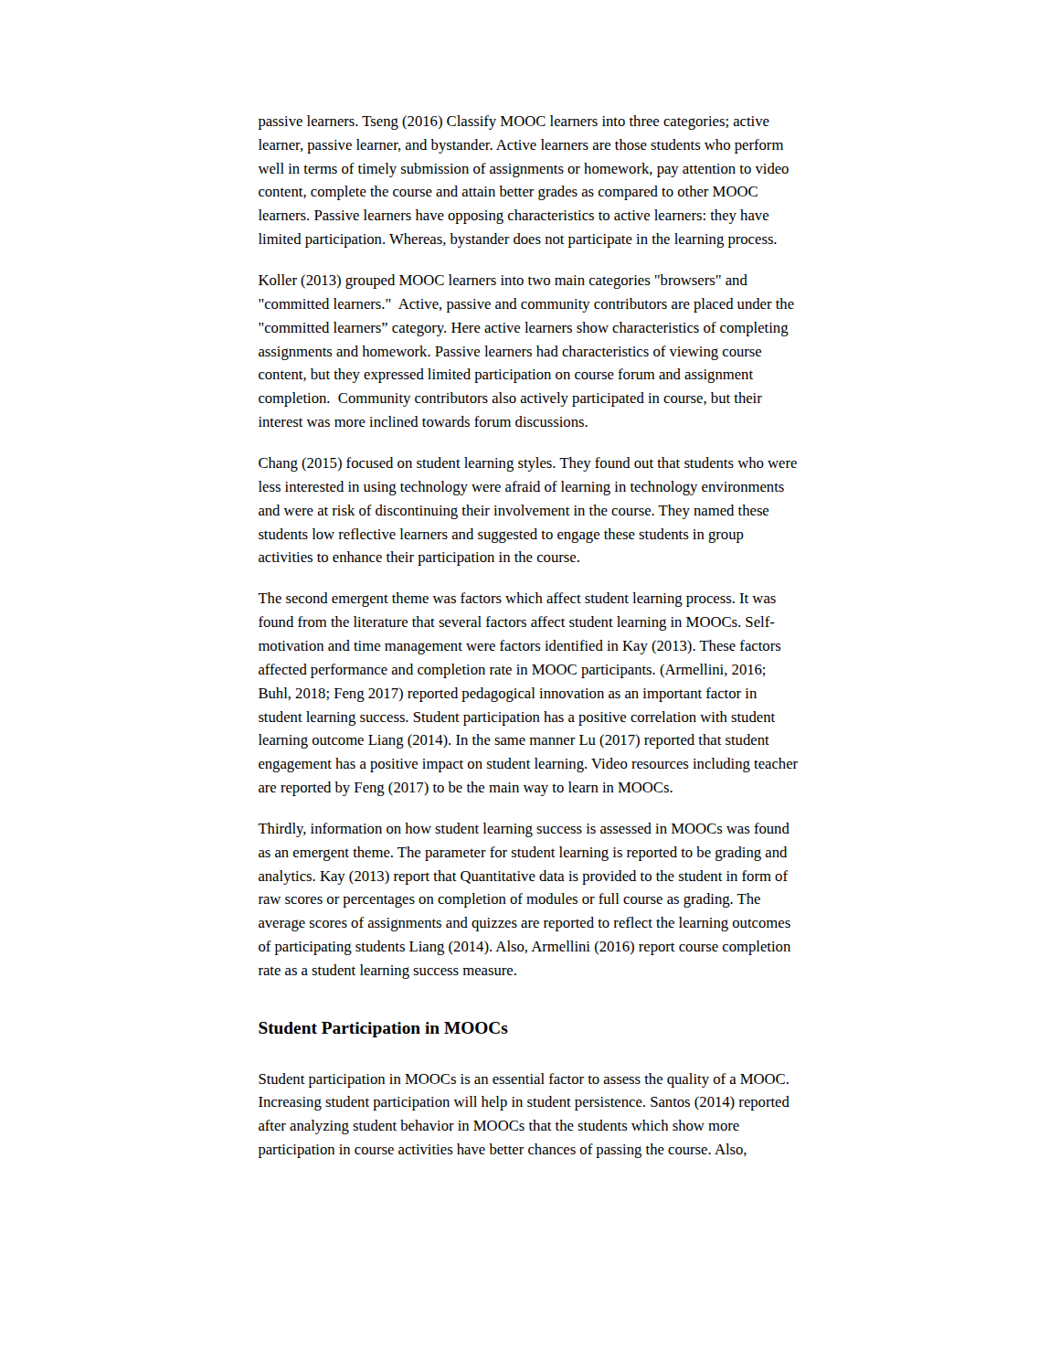passive learners. Tseng (2016) Classify MOOC learners into three categories; active learner, passive learner, and bystander. Active learners are those students who perform well in terms of timely submission of assignments or homework, pay attention to video content, complete the course and attain better grades as compared to other MOOC learners. Passive learners have opposing characteristics to active learners: they have limited participation. Whereas, bystander does not participate in the learning process.
Koller (2013) grouped MOOC learners into two main categories "browsers" and "committed learners." Active, passive and community contributors are placed under the "committed learners” category. Here active learners show characteristics of completing assignments and homework. Passive learners had characteristics of viewing course content, but they expressed limited participation on course forum and assignment completion. Community contributors also actively participated in course, but their interest was more inclined towards forum discussions.
Chang (2015) focused on student learning styles. They found out that students who were less interested in using technology were afraid of learning in technology environments and were at risk of discontinuing their involvement in the course. They named these students low reflective learners and suggested to engage these students in group activities to enhance their participation in the course.
The second emergent theme was factors which affect student learning process. It was found from the literature that several factors affect student learning in MOOCs. Self-motivation and time management were factors identified in Kay (2013). These factors affected performance and completion rate in MOOC participants. (Armellini, 2016; Buhl, 2018; Feng 2017) reported pedagogical innovation as an important factor in student learning success. Student participation has a positive correlation with student learning outcome Liang (2014). In the same manner Lu (2017) reported that student engagement has a positive impact on student learning. Video resources including teacher are reported by Feng (2017) to be the main way to learn in MOOCs.
Thirdly, information on how student learning success is assessed in MOOCs was found as an emergent theme. The parameter for student learning is reported to be grading and analytics. Kay (2013) report that Quantitative data is provided to the student in form of raw scores or percentages on completion of modules or full course as grading. The average scores of assignments and quizzes are reported to reflect the learning outcomes of participating students Liang (2014). Also, Armellini (2016) report course completion rate as a student learning success measure.
Student Participation in MOOCs
Student participation in MOOCs is an essential factor to assess the quality of a MOOC. Increasing student participation will help in student persistence. Santos (2014) reported after analyzing student behavior in MOOCs that the students which show more participation in course activities have better chances of passing the course. Also,